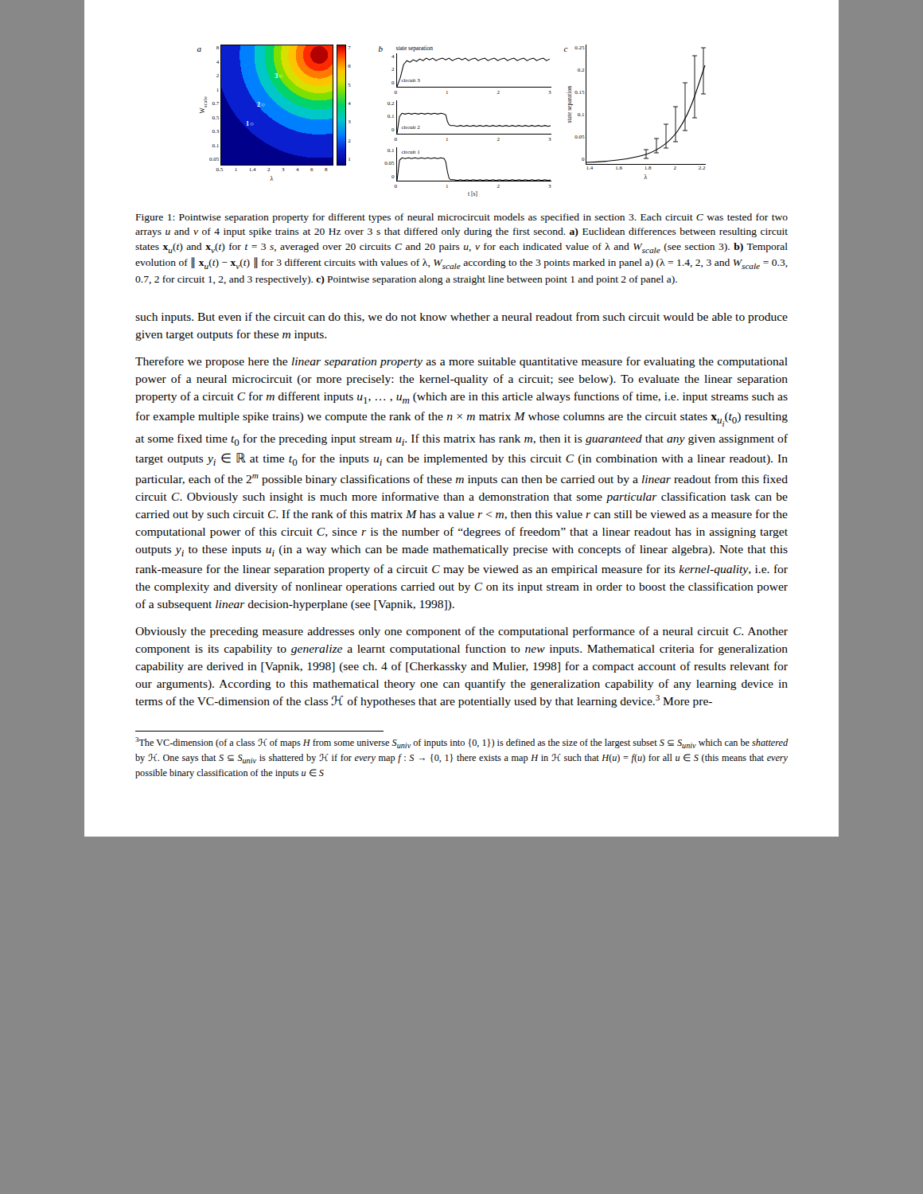a
Wscale
84210.70.50.30.10.05
1 2 3
7654321
0.511.423468
λ
b
state separation
420
circuit 3
0123
0.20.10
circuit 2
0123
0.10.050
circuit 1
0123
t [s]
c
state separation
0.250.20.150.10.050
1.41.61.822.2
λ
Figure 1: Pointwise separation property for different types of neural microcircuit models as specified in section 3. Each circuit C was tested for two arrays u and v of 4 input spike trains at 20 Hz over 3 s that differed only during the first second. a) Euclidean differences between resulting circuit states xu(t) and xv(t) for t = 3 s, averaged over 20 circuits C and 20 pairs u, v for each indicated value of λ and Wscale (see section 3). b) Temporal evolution of ∥ xu(t) − xv(t) ∥ for 3 different circuits with values of λ, Wscale according to the 3 points marked in panel a) (λ = 1.4, 2, 3 and Wscale = 0.3, 0.7, 2 for circuit 1, 2, and 3 respectively). c) Pointwise separation along a straight line between point 1 and point 2 of panel a).
such inputs. But even if the circuit can do this, we do not know whether a neural readout from such circuit would be able to produce given target outputs for these m inputs.
Therefore we propose here the linear separation property as a more suitable quantitative measure for evaluating the computational power of a neural microcircuit (or more precisely: the kernel-quality of a circuit; see below). To evaluate the linear separation property of a circuit C for m different inputs u1, … , um (which are in this article always functions of time, i.e. input streams such as for example multiple spike trains) we compute the rank of the n × m matrix M whose columns are the circuit states xui(t0) resulting at some fixed time t0 for the preceding input stream ui. If this matrix has rank m, then it is guaranteed that any given assignment of target outputs yi ∈ ℝ at time t0 for the inputs ui can be implemented by this circuit C (in combination with a linear readout). In particular, each of the 2m possible binary classifications of these m inputs can then be carried out by a linear readout from this fixed circuit C. Obviously such insight is much more informative than a demonstration that some particular classification task can be carried out by such circuit C. If the rank of this matrix M has a value r < m, then this value r can still be viewed as a measure for the computational power of this circuit C, since r is the number of “degrees of freedom” that a linear readout has in assigning target outputs yi to these inputs ui (in a way which can be made mathematically precise with concepts of linear algebra). Note that this rank-measure for the linear separation property of a circuit C may be viewed as an empirical measure for its kernel-quality, i.e. for the complexity and diversity of nonlinear operations carried out by C on its input stream in order to boost the classification power of a subsequent linear decision-hyperplane (see [Vapnik, 1998]).
Obviously the preceding measure addresses only one component of the computational performance of a neural circuit C. Another component is its capability to generalize a learnt computational function to new inputs. Mathematical criteria for generalization capability are derived in [Vapnik, 1998] (see ch. 4 of [Cherkassky and Mulier, 1998] for a compact account of results relevant for our arguments). According to this mathematical theory one can quantify the generalization capability of any learning device in terms of the VC-dimension of the class ℋ of hypotheses that are potentially used by that learning device.3 More pre-
3The VC-dimension (of a class ℋ of maps H from some universe Suniv of inputs into {0, 1}) is defined as the size of the largest subset S ⊆ Suniv which can be shattered by ℋ. One says that S ⊆ Suniv is shattered by ℋ if for every map f : S → {0, 1} there exists a map H in ℋ such that H(u) = f(u) for all u ∈ S (this means that every possible binary classification of the inputs u ∈ S